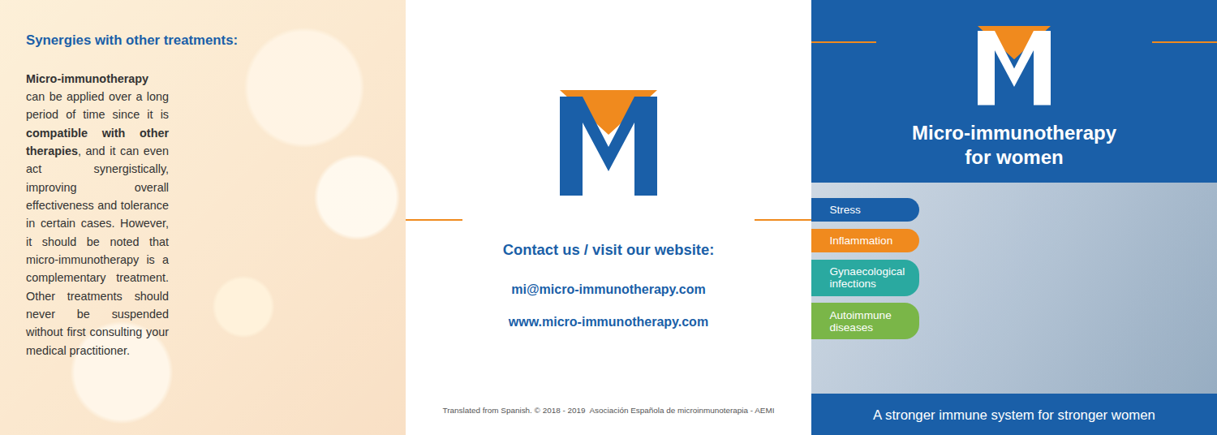Synergies with other treatments:
Micro-immunotherapy can be applied over a long period of time since it is compatible with other therapies, and it can even act synergistically, improving overall effectiveness and tolerance in certain cases. However, it should be noted that micro-immunotherapy is a complementary treatment. Other treatments should never be suspended without first consulting your medical practitioner.
Contact us / visit our website:
mi@micro-immunotherapy.com www.micro-immunotherapy.com
Translated from Spanish. © 2018 - 2019 Asociación Española de microinmunoterapia - AEMI
Micro-immunotherapy
for women
Stress Inflammation Gynaecological
infections Autoimmune
diseases
A stronger immune system for stronger women